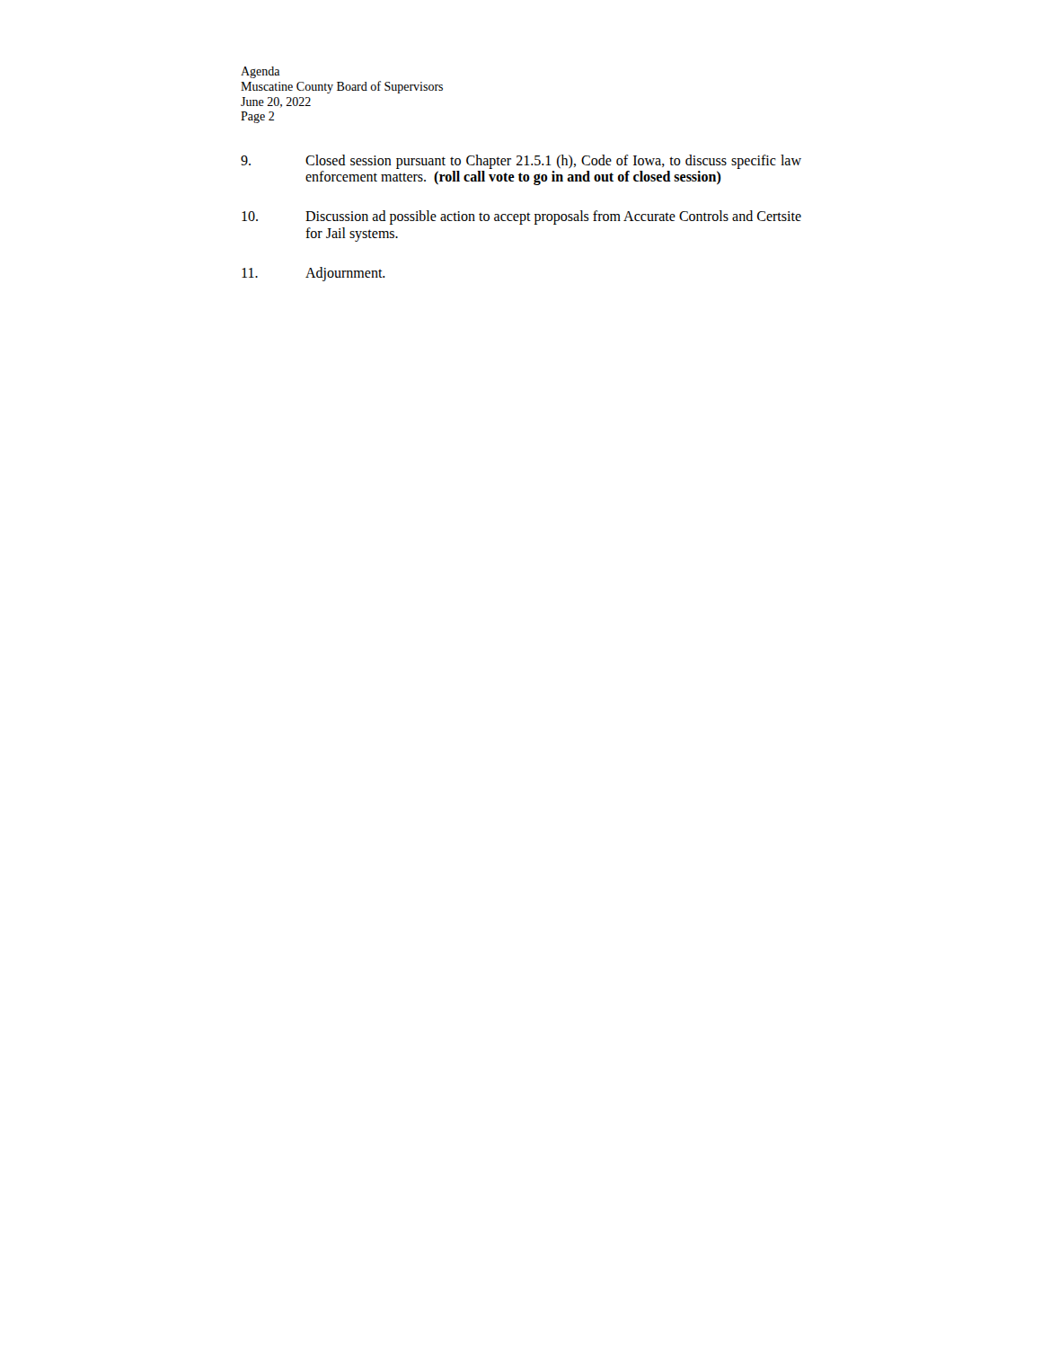Agenda
Muscatine County Board of Supervisors
June 20, 2022
Page 2
9. Closed session pursuant to Chapter 21.5.1 (h), Code of Iowa, to discuss specific law enforcement matters. (roll call vote to go in and out of closed session)
10. Discussion ad possible action to accept proposals from Accurate Controls and Certsite for Jail systems.
11. Adjournment.